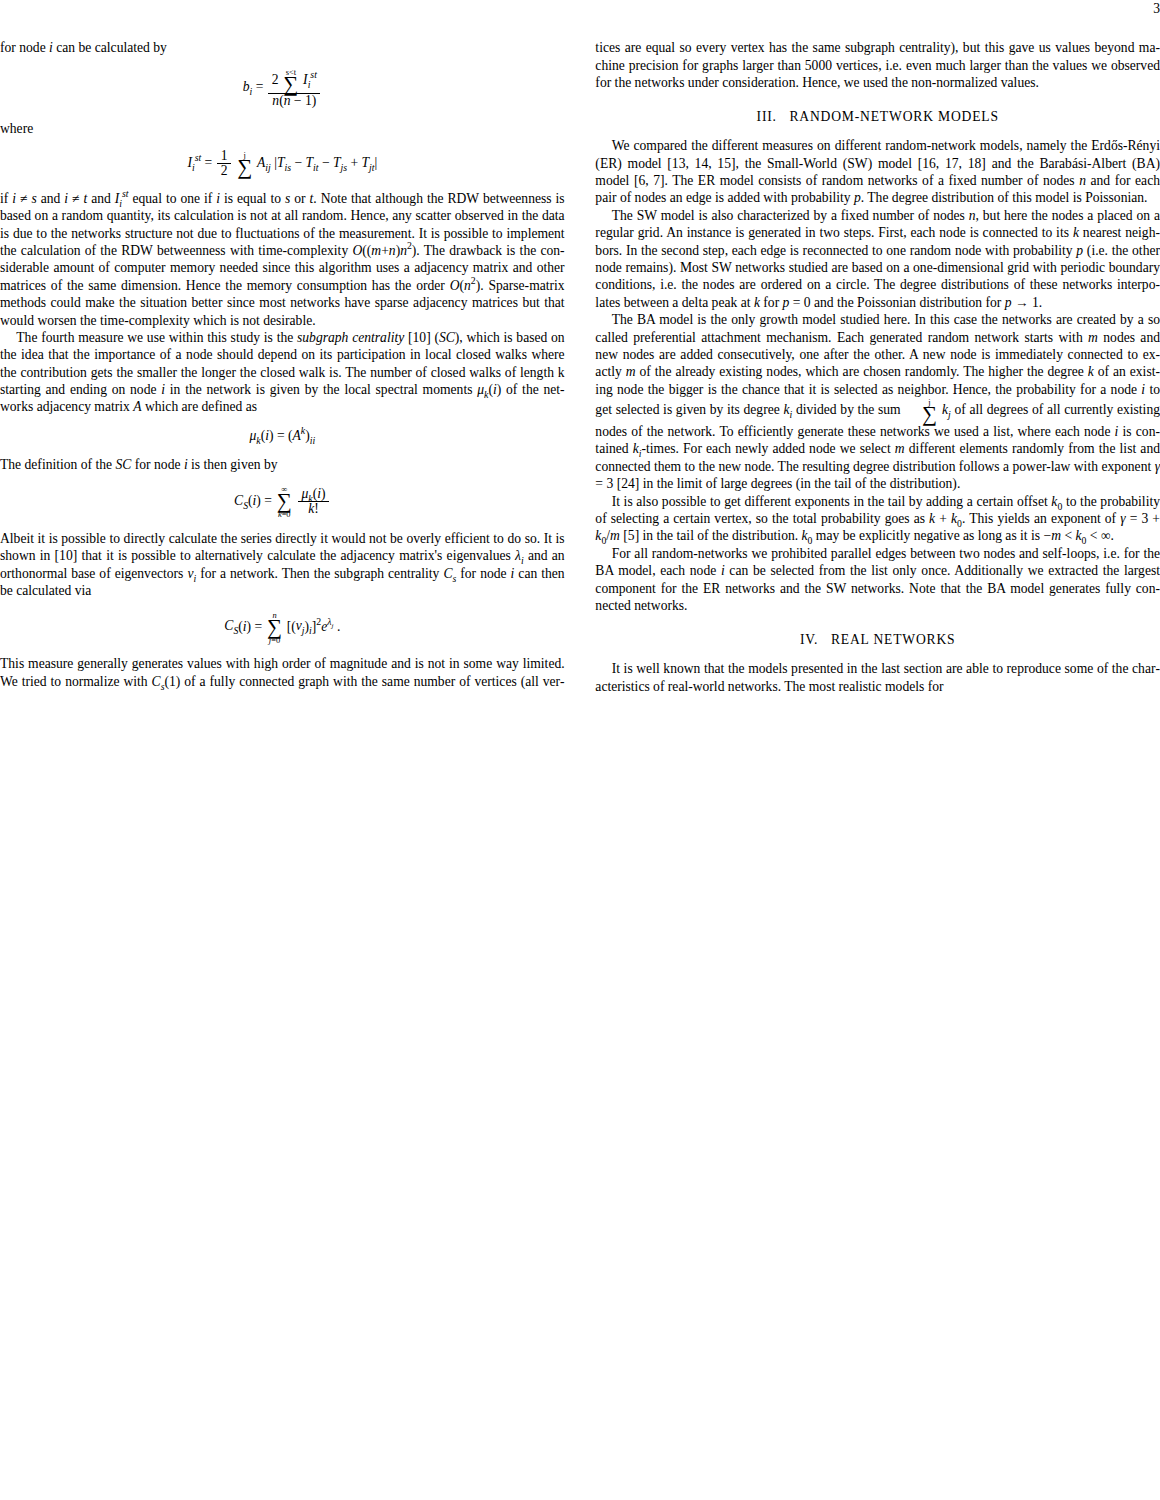3
for node i can be calculated by
bi = 2 s<t∑ Iist n(n − 1)
where
Iist = 12 j∑ Aij |Tis − Tit − Tjs + Tjt|
if i ≠ s and i ≠ t and Iist equal to one if i is equal to s or t. Note that although the RDW betweenness is based on a random quantity, its calculation is not at all random. Hence, any scatter observed in the data is due to the networks structure not due to fluctuations of the measurement. It is possible to implement the calculation of the RDW betweenness with time-complexity O((m+n)n2). The drawback is the considerable amount of computer memory needed since this algorithm uses a adjacency matrix and other matrices of the same dimension. Hence the memory consumption has the order O(n2). Sparse-matrix methods could make the situation better since most networks have sparse adjacency matrices but that would worsen the time-complexity which is not desirable.
The fourth measure we use within this study is the subgraph centrality [10] (SC), which is based on the idea that the importance of a node should depend on its participation in local closed walks where the contribution gets the smaller the longer the closed walk is. The number of closed walks of length k starting and ending on node i in the network is given by the local spectral moments μk(i) of the networks adjacency matrix A which are defined as
μk(i) = (Ak)ii
The definition of the SC for node i is then given by
CS(i) = ∞∑k=0 μk(i) k!
Albeit it is possible to directly calculate the series directly it would not be overly efficient to do so. It is shown in [10] that it is possible to alternatively calculate the adjacency matrix's eigenvalues λi and an orthonormal base of eigenvectors vi for a network. Then the subgraph centrality Cs for node i can then be calculated via
CS(i) = n∑j=0 [(vj)i]2eλj .
This measure generally generates values with high order of magnitude and is not in some way limited. We tried to normalize with Cs(1) of a fully connected graph with the same number of vertices (all vertices are equal so every vertex has the same subgraph centrality), but this gave us values beyond machine precision for graphs larger than 5000 vertices, i.e. even much larger than the values we observed for the networks under consideration. Hence, we used the non-normalized values.
III. Random-network models
We compared the different measures on different random-network models, namely the Erdős-Rényi (ER) model [13, 14, 15], the Small-World (SW) model [16, 17, 18] and the Barabási-Albert (BA) model [6, 7]. The ER model consists of random networks of a fixed number of nodes n and for each pair of nodes an edge is added with probability p. The degree distribution of this model is Poissonian.
The SW model is also characterized by a fixed number of nodes n, but here the nodes a placed on a regular grid. An instance is generated in two steps. First, each node is connected to its k nearest neighbors. In the second step, each edge is reconnected to one random node with probability p (i.e. the other node remains). Most SW networks studied are based on a one-dimensional grid with periodic boundary conditions, i.e. the nodes are ordered on a circle. The degree distributions of these networks interpolates between a delta peak at k for p = 0 and the Poissonian distribution for p → 1.
The BA model is the only growth model studied here. In this case the networks are created by a so called preferential attachment mechanism. Each generated random network starts with m nodes and new nodes are added consecutively, one after the other. A new node is immediately connected to exactly m of the already existing nodes, which are chosen randomly. The higher the degree k of an existing node the bigger is the chance that it is selected as neighbor. Hence, the probability for a node i to get selected is given by its degree ki divided by the sum j∑ kj of all degrees of all currently existing nodes of the network. To efficiently generate these networks we used a list, where each node i is contained ki-times. For each newly added node we select m different elements randomly from the list and connected them to the new node. The resulting degree distribution follows a power-law with exponent γ = 3 [24] in the limit of large degrees (in the tail of the distribution).
It is also possible to get different exponents in the tail by adding a certain offset k0 to the probability of selecting a certain vertex, so the total probability goes as k + k0. This yields an exponent of γ = 3 + k0/m [5] in the tail of the distribution. k0 may be explicitly negative as long as it is −m < k0 < ∞.
For all random-networks we prohibited parallel edges between two nodes and self-loops, i.e. for the BA model, each node i can be selected from the list only once. Additionally we extracted the largest component for the ER networks and the SW networks. Note that the BA model generates fully connected networks.
IV. Real networks
It is well known that the models presented in the last section are able to reproduce some of the characteristics of real-world networks. The most realistic models for